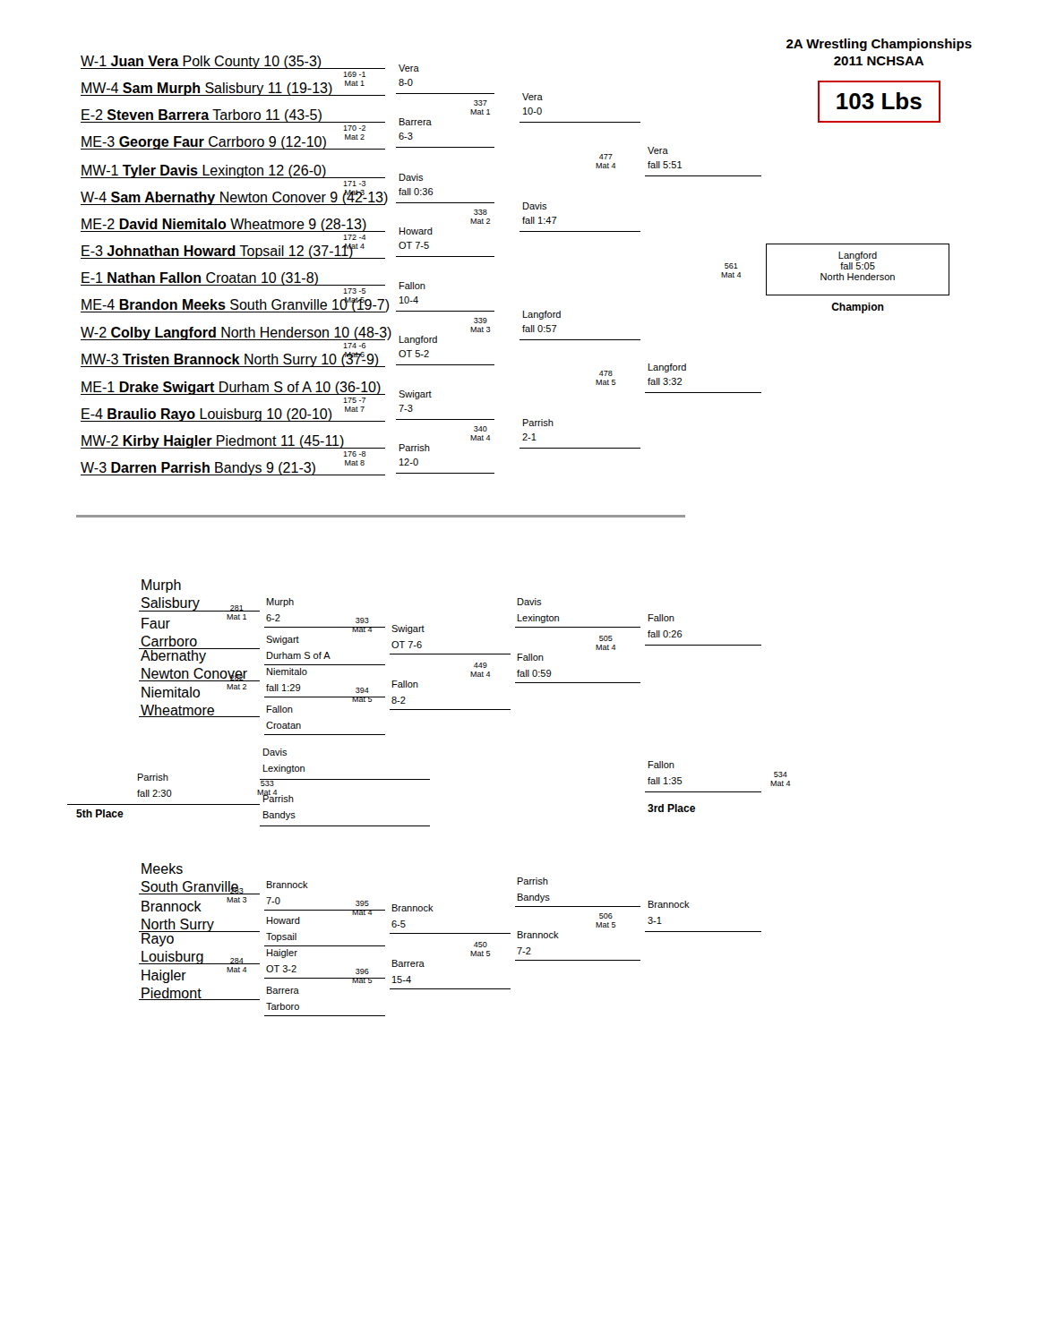2A Wrestling Championships
2011 NCHSAA
103 Lbs
W-1 Juan Vera Polk County 10 (35-3)
MW-4 Sam Murph Salisbury 11 (19-13)
169 -1
Mat 1
E-2 Steven Barrera Tarboro 11 (43-5)
ME-3 George Faur Carrboro 9 (12-10)
170 -2
Mat 2
MW-1 Tyler Davis Lexington 12 (26-0)
W-4 Sam Abernathy Newton Conover 9 (42-13)
171 -3
Mat 3
ME-2 David Niemitalo Wheatmore 9 (28-13)
E-3 Johnathan Howard Topsail 12 (37-11)
172 -4
Mat 4
E-1 Nathan Fallon Croatan 10 (31-8)
ME-4 Brandon Meeks South Granville 10 (19-7)
173 -5
Mat 5
W-2 Colby Langford North Henderson 10 (48-3)
MW-3 Tristen Brannock North Surry 10 (37-9)
174 -6
Mat 6
ME-1 Drake Swigart Durham S of A 10 (36-10)
E-4 Braulio Rayo Louisburg 10 (20-10)
175 -7
Mat 7
MW-2 Kirby Haigler Piedmont 11 (45-11)
W-3 Darren Parrish Bandys 9 (21-3)
176 -8
Mat 8
Vera
8-0
Barrera
6-3
337
Mat 1
Davis
fall 0:36
Howard
OT 7-5
338
Mat 2
Fallon
10-4
Langford
OT 5-2
339
Mat 3
Swigart
7-3
Parrish
12-0
340
Mat 4
Vera
10-0
Davis
fall 1:47
477
Mat 4
Langford
fall 0:57
Parrish
2-1
478
Mat 5
Vera
fall 5:51
Langford
fall 3:32
561
Mat 4
Langford
fall 5:05
North Henderson
Champion
Murph
Salisbury
Faur
Carrboro
281
Mat 1
Abernathy
Newton Conover
Niemitalo
Wheatmore
282
Mat 2
Meeks
South Granville
Brannock
North Surry
283
Mat 3
Rayo
Louisburg
Haigler
Piedmont
284
Mat 4
Murph
6-2
Swigart
Durham S of A
393
Mat 4
Niemitalo
fall 1:29
Fallon
Croatan
394
Mat 5
Brannock
7-0
Howard
Topsail
395
Mat 4
Haigler
OT 3-2
Barrera
Tarboro
396
Mat 5
Swigart
OT 7-6
Fallon
8-2
449
Mat 4
Brannock
6-5
Barrera
15-4
450
Mat 5
Davis
Lexington
Fallon
fall 0:59
505
Mat 4
Parrish
Bandys
Brannock
7-2
506
Mat 5
Fallon
fall 0:26
Brannock
3-1
Fallon
fall 1:35
534
Mat 4
3rd Place
Davis
Lexington
Parrish
Bandys
533
Mat 4
Parrish
fall 2:30
5th Place